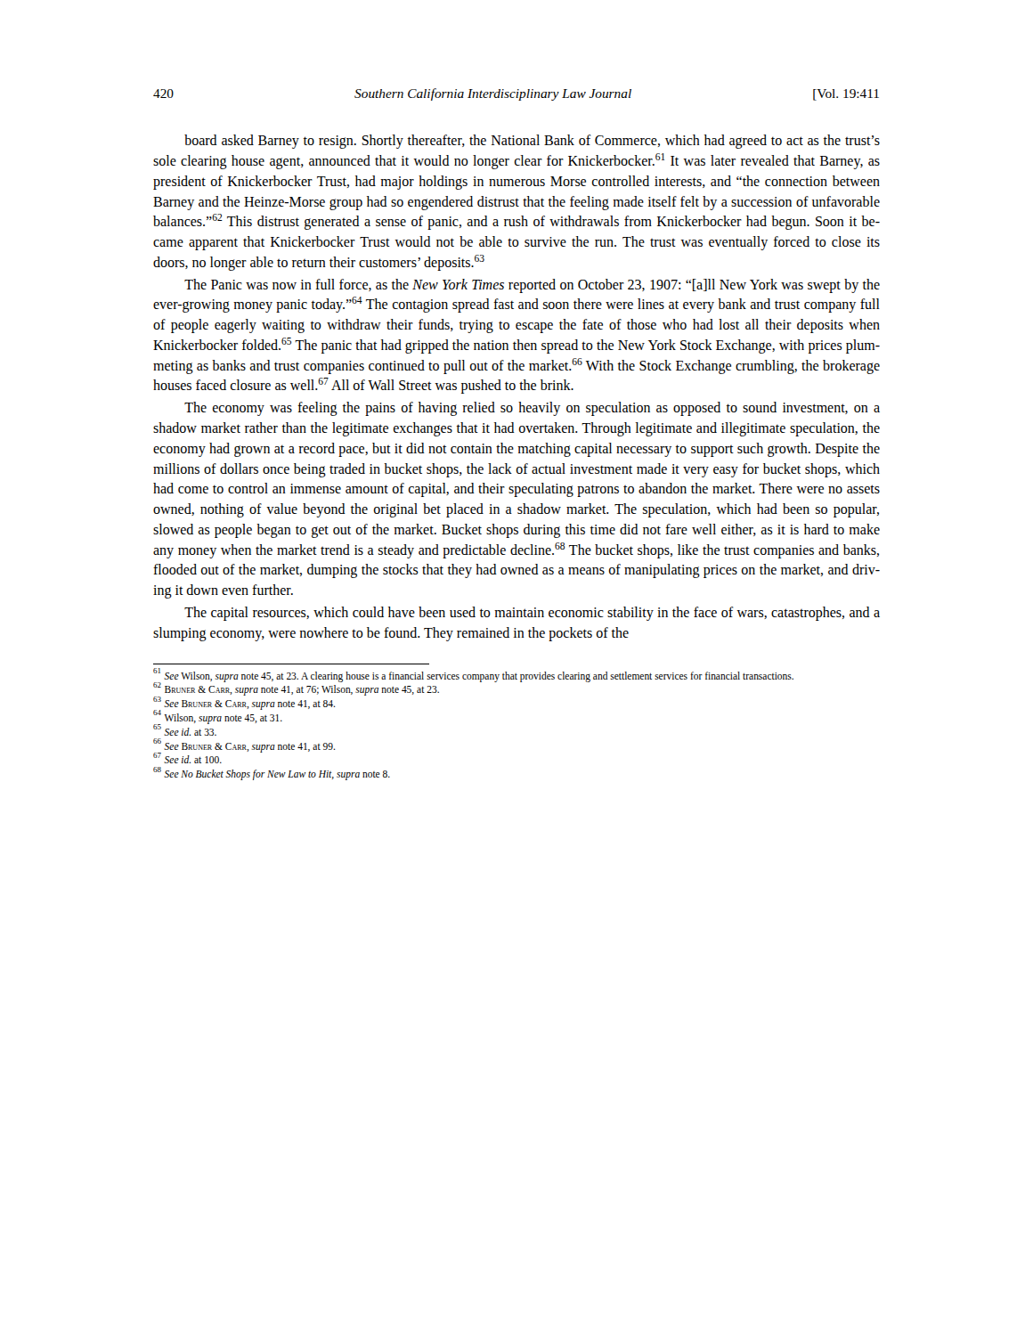420 Southern California Interdisciplinary Law Journal [Vol. 19:411
board asked Barney to resign. Shortly thereafter, the National Bank of Commerce, which had agreed to act as the trust’s sole clearing house agent, announced that it would no longer clear for Knickerbocker.61 It was later revealed that Barney, as president of Knickerbocker Trust, had major holdings in numerous Morse controlled interests, and “the connection between Barney and the Heinze-Morse group had so engendered distrust that the feeling made itself felt by a succession of unfavorable balances.”62 This distrust generated a sense of panic, and a rush of withdrawals from Knickerbocker had begun. Soon it became apparent that Knickerbocker Trust would not be able to survive the run. The trust was eventually forced to close its doors, no longer able to return their customers’ deposits.63
The Panic was now in full force, as the New York Times reported on October 23, 1907: “[a]ll New York was swept by the ever-growing money panic today.”64 The contagion spread fast and soon there were lines at every bank and trust company full of people eagerly waiting to withdraw their funds, trying to escape the fate of those who had lost all their deposits when Knickerbocker folded.65 The panic that had gripped the nation then spread to the New York Stock Exchange, with prices plummeting as banks and trust companies continued to pull out of the market.66 With the Stock Exchange crumbling, the brokerage houses faced closure as well.67 All of Wall Street was pushed to the brink.
The economy was feeling the pains of having relied so heavily on speculation as opposed to sound investment, on a shadow market rather than the legitimate exchanges that it had overtaken. Through legitimate and illegitimate speculation, the economy had grown at a record pace, but it did not contain the matching capital necessary to support such growth. Despite the millions of dollars once being traded in bucket shops, the lack of actual investment made it very easy for bucket shops, which had come to control an immense amount of capital, and their speculating patrons to abandon the market. There were no assets owned, nothing of value beyond the original bet placed in a shadow market. The speculation, which had been so popular, slowed as people began to get out of the market. Bucket shops during this time did not fare well either, as it is hard to make any money when the market trend is a steady and predictable decline.68 The bucket shops, like the trust companies and banks, flooded out of the market, dumping the stocks that they had owned as a means of manipulating prices on the market, and driving it down even further.
The capital resources, which could have been used to maintain economic stability in the face of wars, catastrophes, and a slumping economy, were nowhere to be found. They remained in the pockets of the
61 See Wilson, supra note 45, at 23. A clearing house is a financial services company that provides clearing and settlement services for financial transactions.
62 Bruner & Carr, supra note 41, at 76; Wilson, supra note 45, at 23.
63 See Bruner & Carr, supra note 41, at 84.
64 Wilson, supra note 45, at 31.
65 See id. at 33.
66 See Bruner & Carr, supra note 41, at 99.
67 See id. at 100.
68 See No Bucket Shops for New Law to Hit, supra note 8.